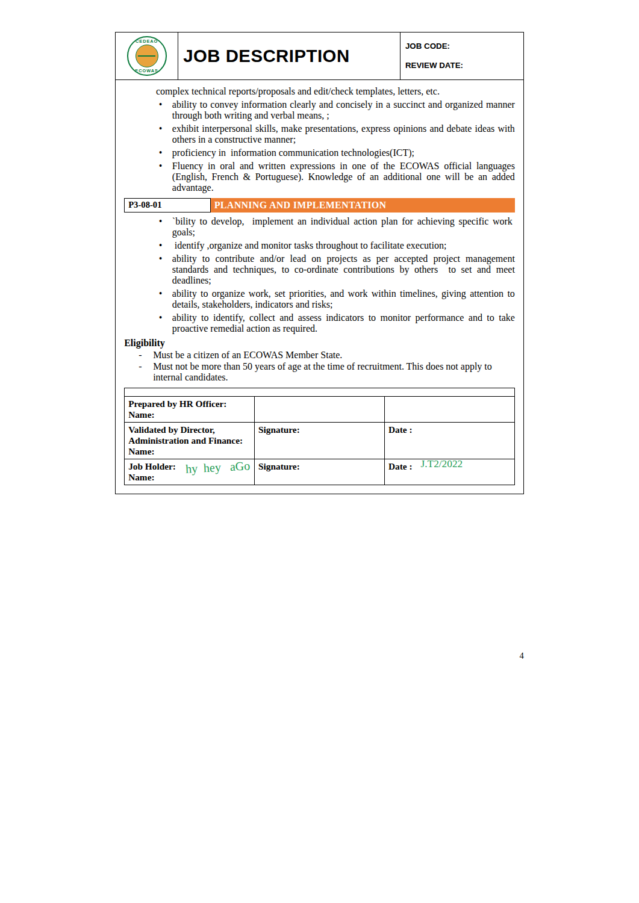| CEDEAO ECOWAS | JOB DESCRIPTION | JOB CODE: REVIEW DATE: |
complex technical reports/proposals and edit/check templates, letters, etc.
ability to convey information clearly and concisely in a succinct and organized manner through both writing and verbal means, ;
exhibit interpersonal skills, make presentations, express opinions and debate ideas with others in a constructive manner;
proficiency in information communication technologies(ICT);
Fluency in oral and written expressions in one of the ECOWAS official languages (English, French & Portuguese). Knowledge of an additional one will be an added advantage.
| P3-08-01 | PLANNING AND IMPLEMENTATION |
`bility to develop, implement an individual action plan for achieving specific work goals;
identify ,organize and monitor tasks throughout to facilitate execution;
ability to contribute and/or lead on projects as per accepted project management standards and techniques, to co-ordinate contributions by others to set and meet deadlines;
ability to organize work, set priorities, and work within timelines, giving attention to details, stakeholders, indicators and risks;
ability to identify, collect and assess indicators to monitor performance and to take proactive remedial action as required.
Eligibility
Must be a citizen of an ECOWAS Member State.
Must not be more than 50 years of age at the time of recruitment. This does not apply to internal candidates.
| Prepared by HR Officer: Name: | | |
| Validated by Director, Administration and Finance: Name: | Signature: | Date : |
| Job Holder: Name: hy hey aGo | Signature: | Date : J.T2/2022 |
4